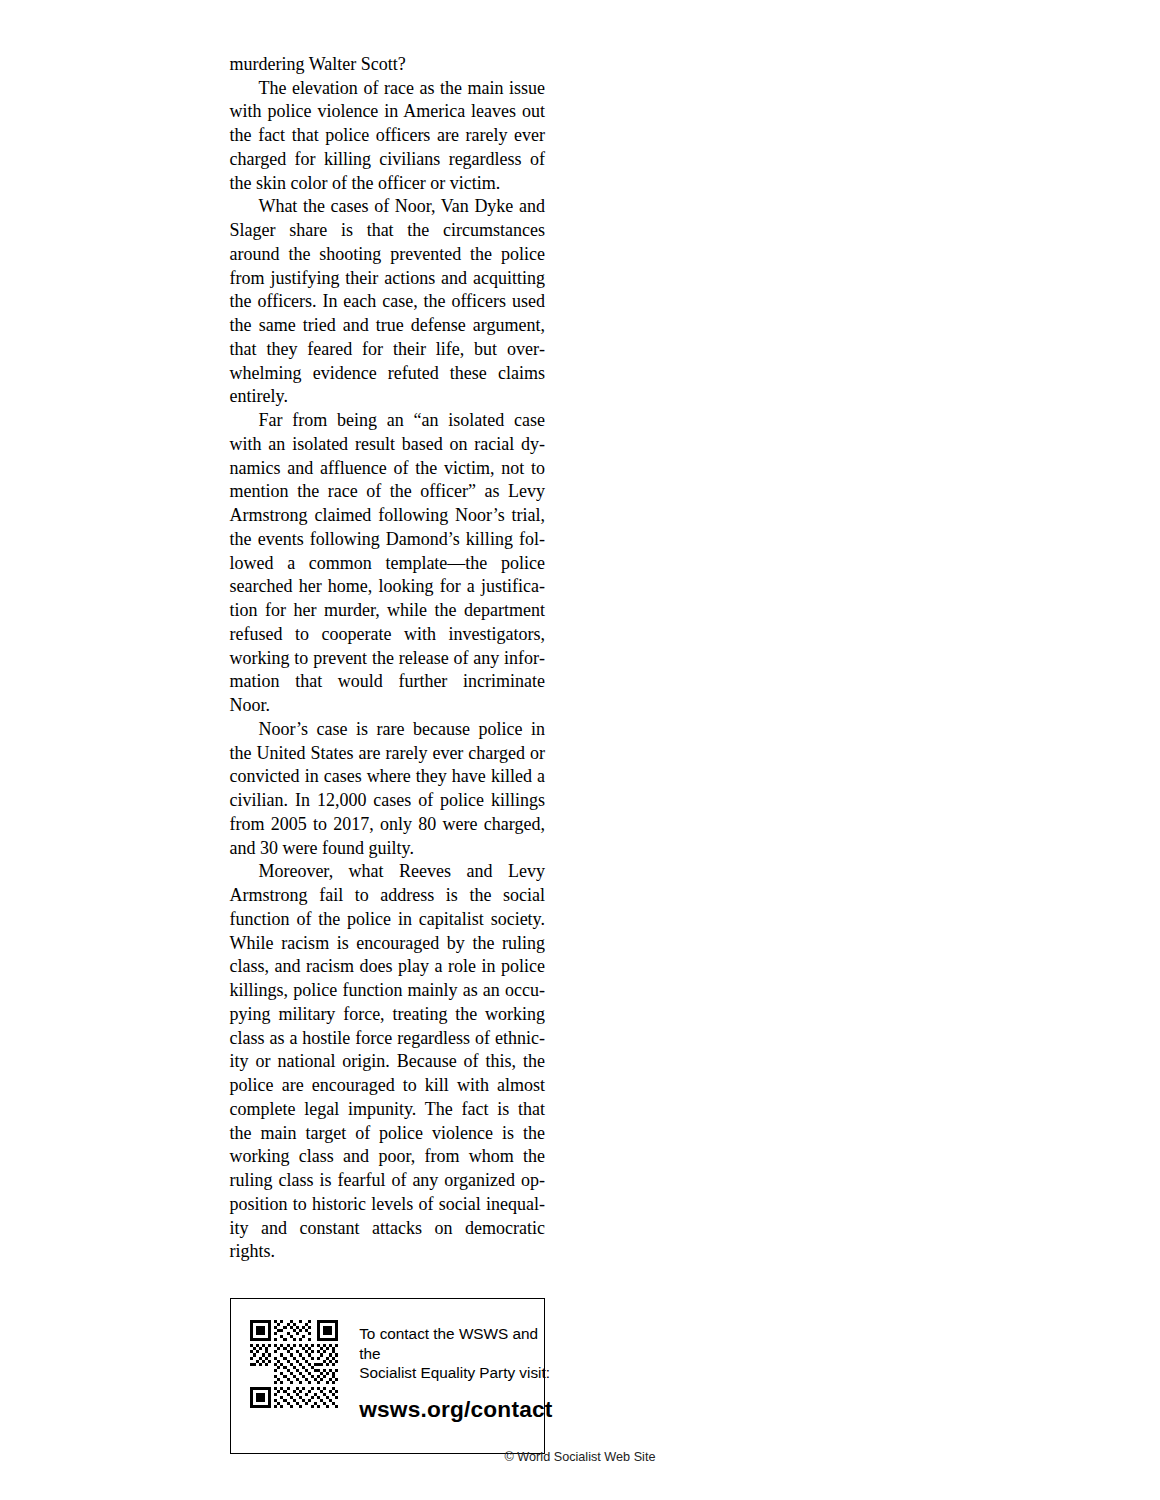murdering Walter Scott?
The elevation of race as the main issue with police violence in America leaves out the fact that police officers are rarely ever charged for killing civilians regardless of the skin color of the officer or victim.
What the cases of Noor, Van Dyke and Slager share is that the circumstances around the shooting prevented the police from justifying their actions and acquitting the officers. In each case, the officers used the same tried and true defense argument, that they feared for their life, but overwhelming evidence refuted these claims entirely.
Far from being an “an isolated case with an isolated result based on racial dynamics and affluence of the victim, not to mention the race of the officer” as Levy Armstrong claimed following Noor’s trial, the events following Damond’s killing followed a common template—the police searched her home, looking for a justification for her murder, while the department refused to cooperate with investigators, working to prevent the release of any information that would further incriminate Noor.
Noor’s case is rare because police in the United States are rarely ever charged or convicted in cases where they have killed a civilian. In 12,000 cases of police killings from 2005 to 2017, only 80 were charged, and 30 were found guilty.
Moreover, what Reeves and Levy Armstrong fail to address is the social function of the police in capitalist society. While racism is encouraged by the ruling class, and racism does play a role in police killings, police function mainly as an occupying military force, treating the working class as a hostile force regardless of ethnicity or national origin. Because of this, the police are encouraged to kill with almost complete legal impunity. The fact is that the main target of police violence is the working class and poor, from whom the ruling class is fearful of any organized opposition to historic levels of social inequality and constant attacks on democratic rights.
To contact the WSWS and the
Socialist Equality Party visit:
wsws.org/contact
© World Socialist Web Site